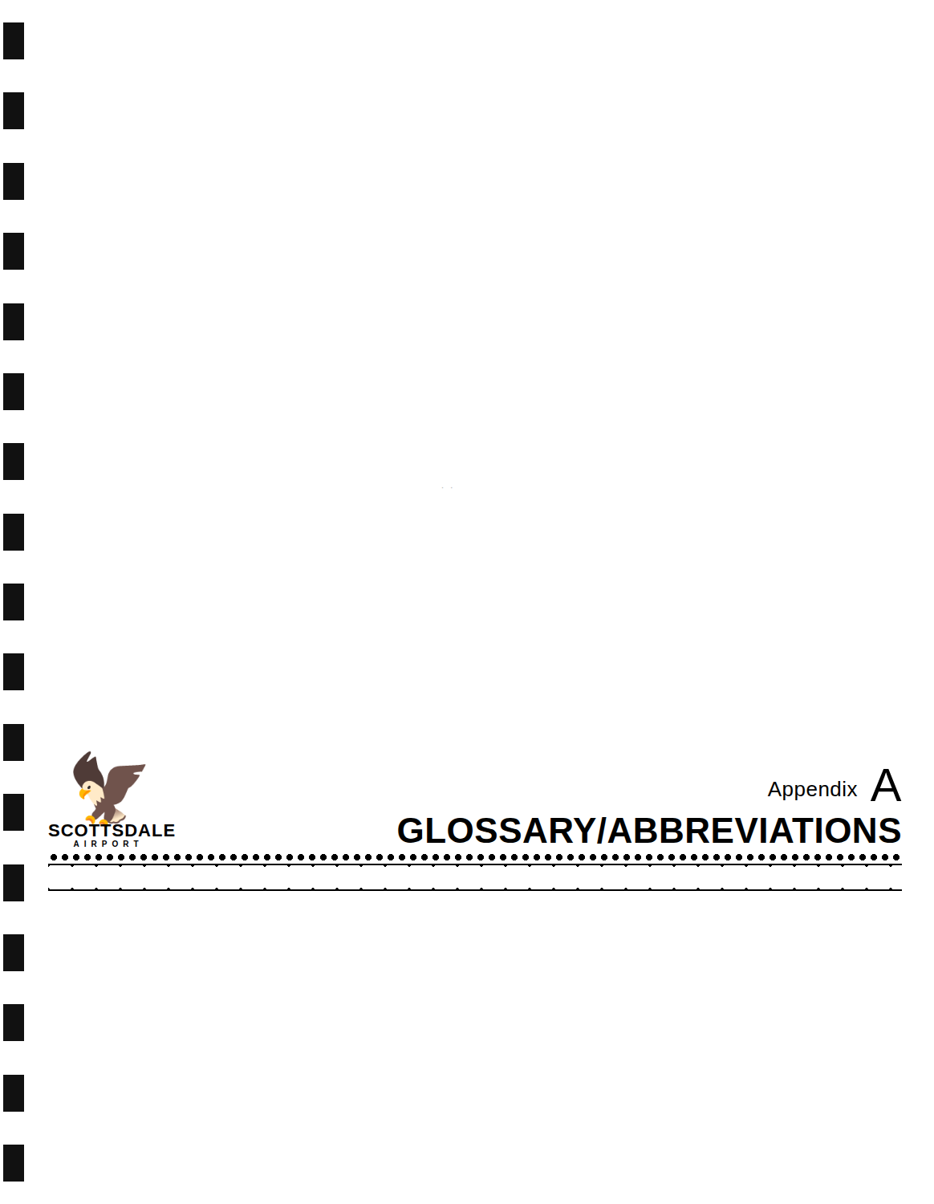· ·
🦅
SCOTTSDALE
AIRPORT
Appendix A
GLOSSARY/ABBREVIATIONS